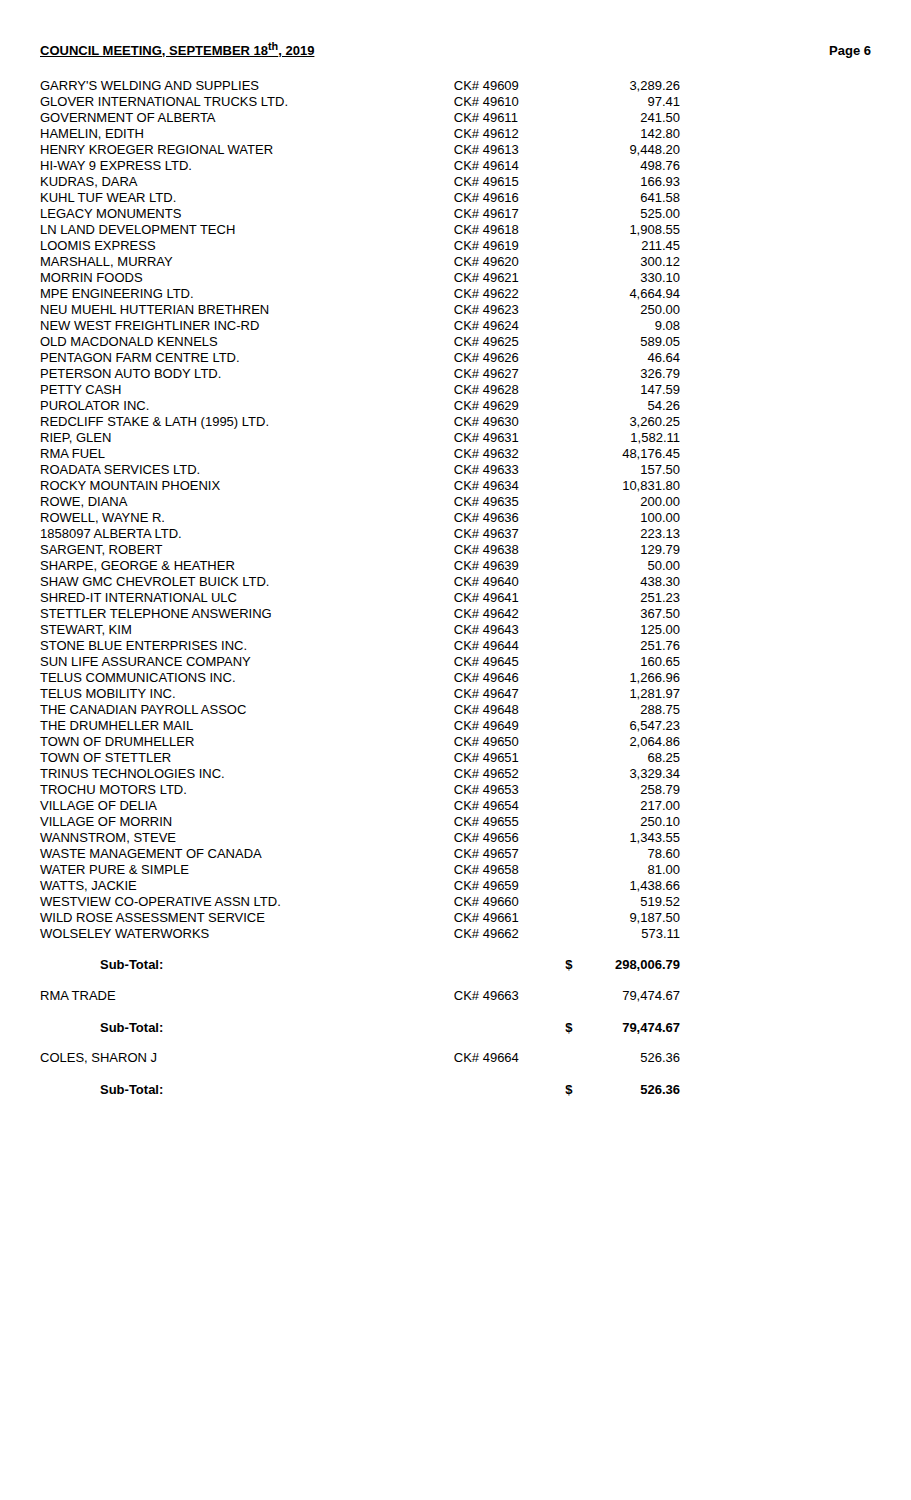COUNCIL MEETING, SEPTEMBER 18th, 2019 Page 6
| GARRY'S WELDING AND SUPPLIES | CK# 49609 | 3,289.26 |
| GLOVER INTERNATIONAL TRUCKS LTD. | CK# 49610 | 97.41 |
| GOVERNMENT OF ALBERTA | CK# 49611 | 241.50 |
| HAMELIN, EDITH | CK# 49612 | 142.80 |
| HENRY KROEGER REGIONAL WATER | CK# 49613 | 9,448.20 |
| HI-WAY 9 EXPRESS LTD. | CK# 49614 | 498.76 |
| KUDRAS, DARA | CK# 49615 | 166.93 |
| KUHL TUF WEAR LTD. | CK# 49616 | 641.58 |
| LEGACY MONUMENTS | CK# 49617 | 525.00 |
| LN LAND DEVELOPMENT TECH | CK# 49618 | 1,908.55 |
| LOOMIS EXPRESS | CK# 49619 | 211.45 |
| MARSHALL, MURRAY | CK# 49620 | 300.12 |
| MORRIN FOODS | CK# 49621 | 330.10 |
| MPE ENGINEERING LTD. | CK# 49622 | 4,664.94 |
| NEU MUEHL HUTTERIAN BRETHREN | CK# 49623 | 250.00 |
| NEW WEST FREIGHTLINER INC-RD | CK# 49624 | 9.08 |
| OLD MACDONALD KENNELS | CK# 49625 | 589.05 |
| PENTAGON FARM CENTRE LTD. | CK# 49626 | 46.64 |
| PETERSON AUTO BODY LTD. | CK# 49627 | 326.79 |
| PETTY CASH | CK# 49628 | 147.59 |
| PUROLATOR INC. | CK# 49629 | 54.26 |
| REDCLIFF STAKE & LATH (1995) LTD. | CK# 49630 | 3,260.25 |
| RIEP, GLEN | CK# 49631 | 1,582.11 |
| RMA FUEL | CK# 49632 | 48,176.45 |
| ROADATA SERVICES LTD. | CK# 49633 | 157.50 |
| ROCKY MOUNTAIN PHOENIX | CK# 49634 | 10,831.80 |
| ROWE, DIANA | CK# 49635 | 200.00 |
| ROWELL, WAYNE R. | CK# 49636 | 100.00 |
| 1858097 ALBERTA LTD. | CK# 49637 | 223.13 |
| SARGENT, ROBERT | CK# 49638 | 129.79 |
| SHARPE, GEORGE & HEATHER | CK# 49639 | 50.00 |
| SHAW GMC CHEVROLET BUICK LTD. | CK# 49640 | 438.30 |
| SHRED-IT INTERNATIONAL ULC | CK# 49641 | 251.23 |
| STETTLER TELEPHONE ANSWERING | CK# 49642 | 367.50 |
| STEWART, KIM | CK# 49643 | 125.00 |
| STONE BLUE ENTERPRISES INC. | CK# 49644 | 251.76 |
| SUN LIFE ASSURANCE COMPANY | CK# 49645 | 160.65 |
| TELUS COMMUNICATIONS INC. | CK# 49646 | 1,266.96 |
| TELUS MOBILITY INC. | CK# 49647 | 1,281.97 |
| THE CANADIAN PAYROLL ASSOC | CK# 49648 | 288.75 |
| THE DRUMHELLER MAIL | CK# 49649 | 6,547.23 |
| TOWN OF DRUMHELLER | CK# 49650 | 2,064.86 |
| TOWN OF STETTLER | CK# 49651 | 68.25 |
| TRINUS TECHNOLOGIES INC. | CK# 49652 | 3,329.34 |
| TROCHU MOTORS LTD. | CK# 49653 | 258.79 |
| VILLAGE OF DELIA | CK# 49654 | 217.00 |
| VILLAGE OF MORRIN | CK# 49655 | 250.10 |
| WANNSTROM, STEVE | CK# 49656 | 1,343.55 |
| WASTE MANAGEMENT OF CANADA | CK# 49657 | 78.60 |
| WATER PURE & SIMPLE | CK# 49658 | 81.00 |
| WATTS, JACKIE | CK# 49659 | 1,438.66 |
| WESTVIEW CO-OPERATIVE ASSN LTD. | CK# 49660 | 519.52 |
| WILD ROSE ASSESSMENT SERVICE | CK# 49661 | 9,187.50 |
| WOLSELEY WATERWORKS | CK# 49662 | 573.11 |
| Sub-Total: | $ | 298,006.79 |
| RMA TRADE | CK# 49663 | 79,474.67 |
| Sub-Total: | $ | 79,474.67 |
| COLES, SHARON J | CK# 49664 | 526.36 |
| Sub-Total: | $ | 526.36 |